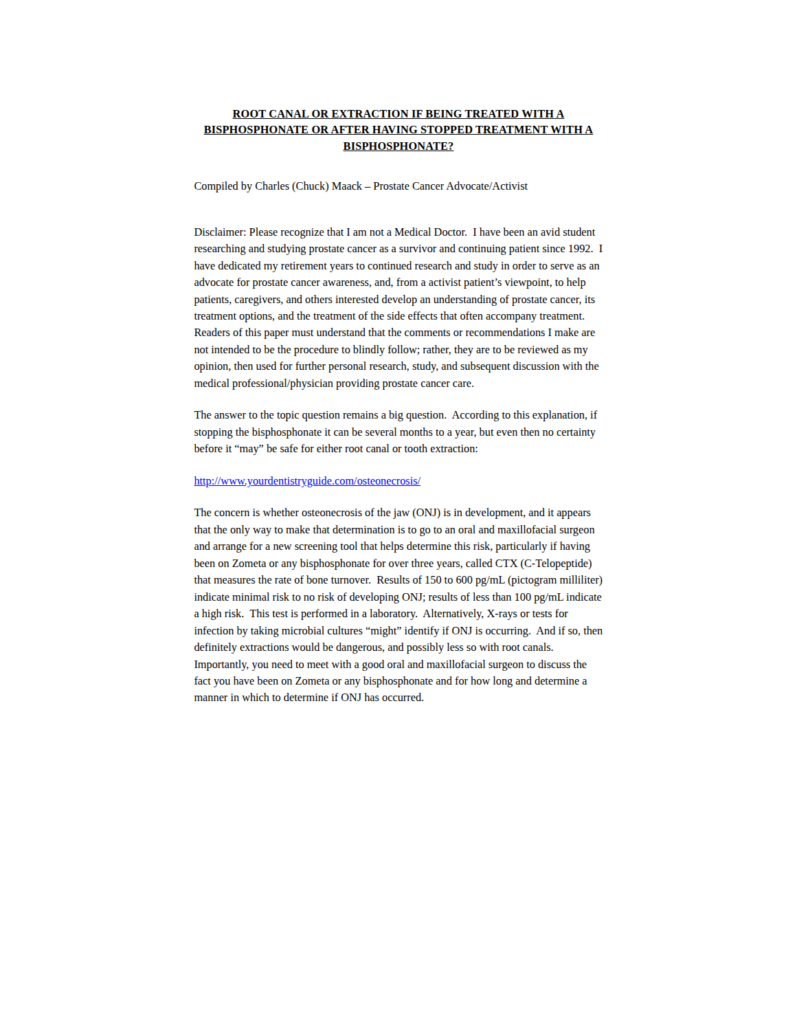ROOT CANAL OR EXTRACTION IF BEING TREATED WITH A BISPHOSPHONATE OR AFTER HAVING STOPPED TREATMENT WITH A BISPHOSPHONATE?
Compiled by Charles (Chuck) Maack – Prostate Cancer Advocate/Activist
Disclaimer: Please recognize that I am not a Medical Doctor. I have been an avid student researching and studying prostate cancer as a survivor and continuing patient since 1992. I have dedicated my retirement years to continued research and study in order to serve as an advocate for prostate cancer awareness, and, from a activist patient’s viewpoint, to help patients, caregivers, and others interested develop an understanding of prostate cancer, its treatment options, and the treatment of the side effects that often accompany treatment. Readers of this paper must understand that the comments or recommendations I make are not intended to be the procedure to blindly follow; rather, they are to be reviewed as my opinion, then used for further personal research, study, and subsequent discussion with the medical professional/physician providing prostate cancer care.
The answer to the topic question remains a big question. According to this explanation, if stopping the bisphosphonate it can be several months to a year, but even then no certainty before it “may” be safe for either root canal or tooth extraction:
http://www.yourdentistryguide.com/osteonecrosis/
The concern is whether osteonecrosis of the jaw (ONJ) is in development, and it appears that the only way to make that determination is to go to an oral and maxillofacial surgeon and arrange for a new screening tool that helps determine this risk, particularly if having been on Zometa or any bisphosphonate for over three years, called CTX (C-Telopeptide) that measures the rate of bone turnover. Results of 150 to 600 pg/mL (pictogram milliliter) indicate minimal risk to no risk of developing ONJ; results of less than 100 pg/mL indicate a high risk. This test is performed in a laboratory. Alternatively, X-rays or tests for infection by taking microbial cultures “might” identify if ONJ is occurring. And if so, then definitely extractions would be dangerous, and possibly less so with root canals. Importantly, you need to meet with a good oral and maxillofacial surgeon to discuss the fact you have been on Zometa or any bisphosphonate and for how long and determine a manner in which to determine if ONJ has occurred.